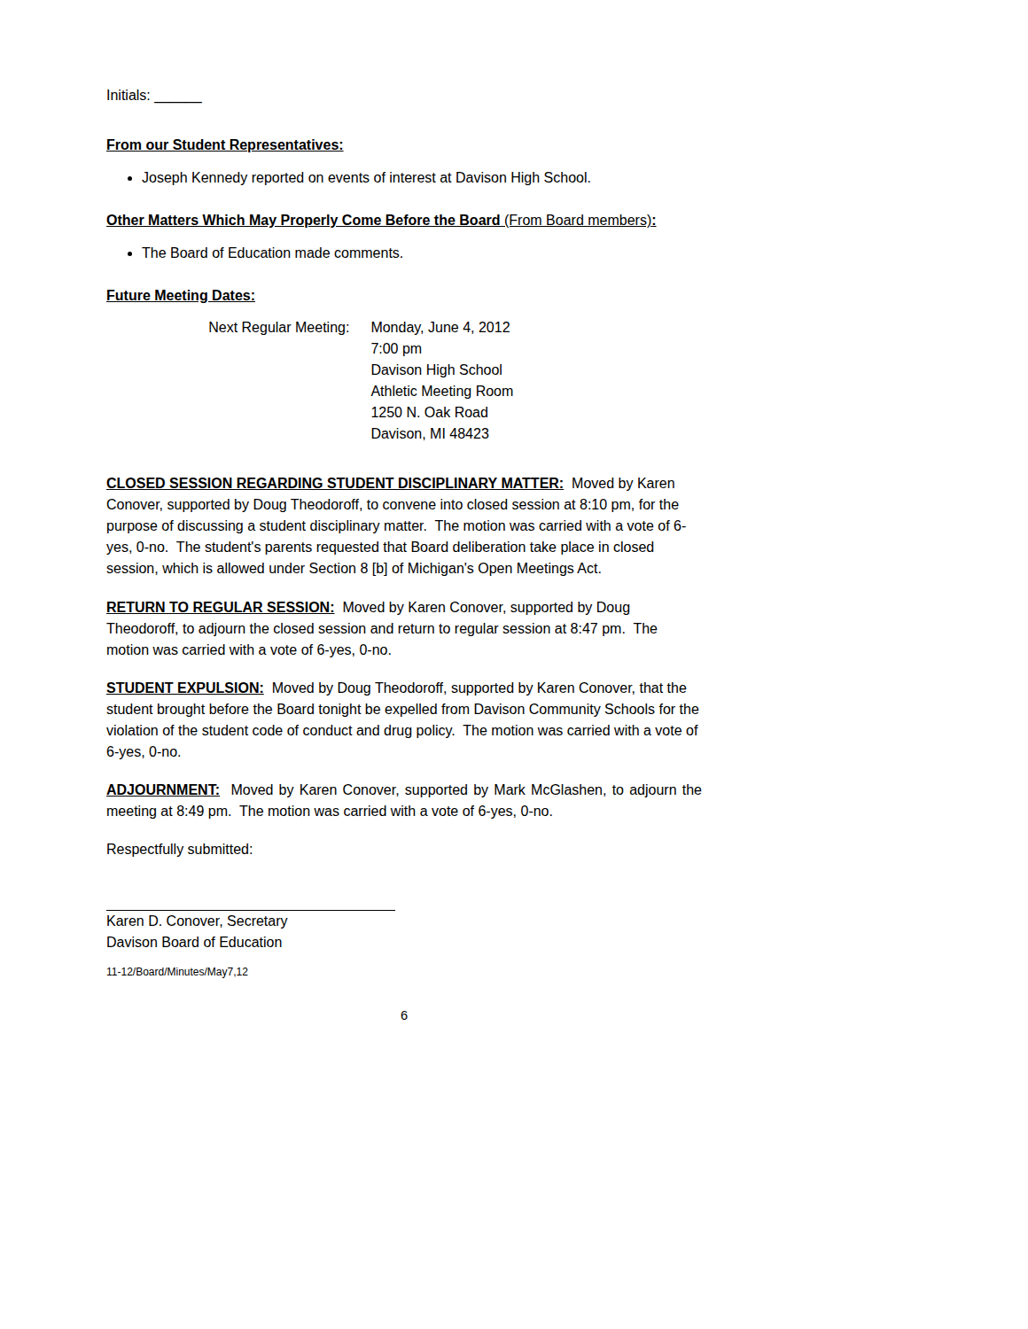Initials: ______
From our Student Representatives:
Joseph Kennedy reported on events of interest at Davison High School.
Other Matters Which May Properly Come Before the Board (From Board members):
The Board of Education made comments.
Future Meeting Dates:
| Next Regular Meeting: | Monday, June 4, 2012 7:00 pm Davison High School Athletic Meeting Room 1250 N. Oak Road Davison, MI 48423 |
CLOSED SESSION REGARDING STUDENT DISCIPLINARY MATTER: Moved by Karen Conover, supported by Doug Theodoroff, to convene into closed session at 8:10 pm, for the purpose of discussing a student disciplinary matter. The motion was carried with a vote of 6-yes, 0-no. The student's parents requested that Board deliberation take place in closed session, which is allowed under Section 8 [b] of Michigan's Open Meetings Act.
RETURN TO REGULAR SESSION: Moved by Karen Conover, supported by Doug Theodoroff, to adjourn the closed session and return to regular session at 8:47 pm. The motion was carried with a vote of 6-yes, 0-no.
STUDENT EXPULSION: Moved by Doug Theodoroff, supported by Karen Conover, that the student brought before the Board tonight be expelled from Davison Community Schools for the violation of the student code of conduct and drug policy. The motion was carried with a vote of 6-yes, 0-no.
ADJOURNMENT: Moved by Karen Conover, supported by Mark McGlashen, to adjourn the meeting at 8:49 pm. The motion was carried with a vote of 6-yes, 0-no.
Respectfully submitted:
Karen D. Conover, Secretary
Davison Board of Education
11-12/Board/Minutes/May7,12
6